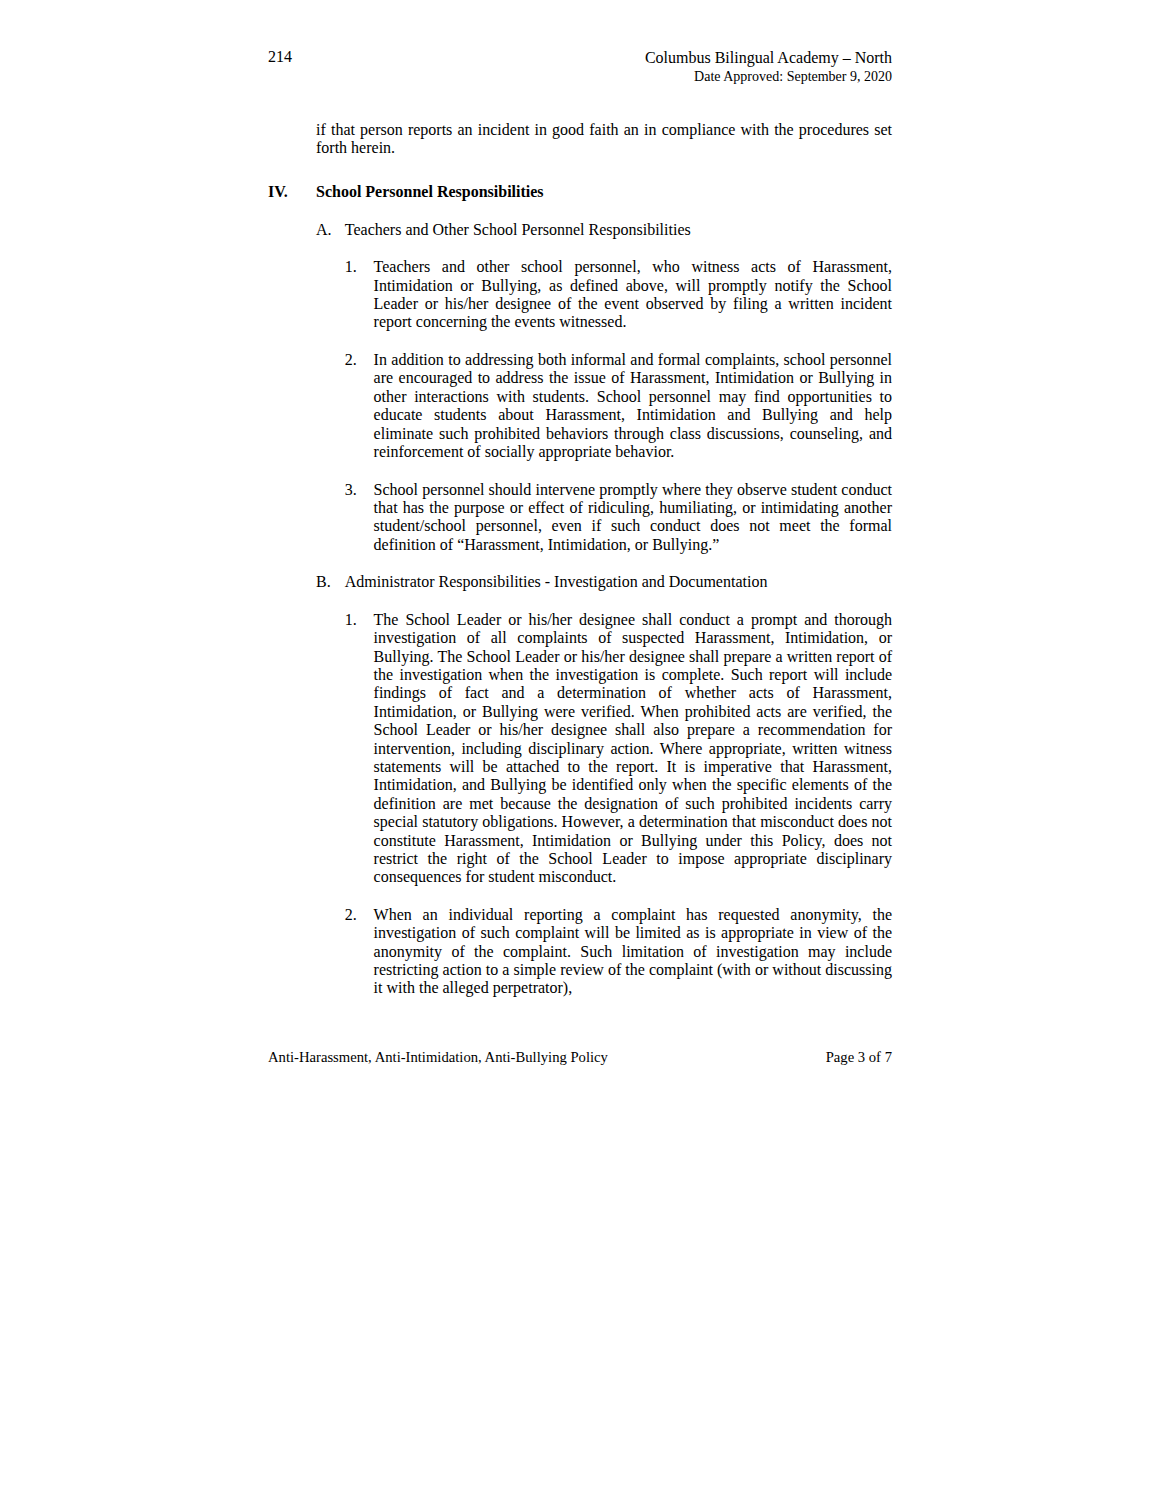214
Columbus Bilingual Academy – North
Date Approved: September 9, 2020
if that person reports an incident in good faith an in compliance with the procedures set forth herein.
IV.
School Personnel Responsibilities
A.
Teachers and Other School Personnel Responsibilities
1.
Teachers and other school personnel, who witness acts of Harassment, Intimidation or Bullying, as defined above, will promptly notify the School Leader or his/her designee of the event observed by filing a written incident report concerning the events witnessed.
2.
In addition to addressing both informal and formal complaints, school personnel are encouraged to address the issue of Harassment, Intimidation or Bullying in other interactions with students. School personnel may find opportunities to educate students about Harassment, Intimidation and Bullying and help eliminate such prohibited behaviors through class discussions, counseling, and reinforcement of socially appropriate behavior.
3.
School personnel should intervene promptly where they observe student conduct that has the purpose or effect of ridiculing, humiliating, or intimidating another student/school personnel, even if such conduct does not meet the formal definition of “Harassment, Intimidation, or Bullying.”
B.
Administrator Responsibilities - Investigation and Documentation
1.
The School Leader or his/her designee shall conduct a prompt and thorough investigation of all complaints of suspected Harassment, Intimidation, or Bullying. The School Leader or his/her designee shall prepare a written report of the investigation when the investigation is complete. Such report will include findings of fact and a determination of whether acts of Harassment, Intimidation, or Bullying were verified. When prohibited acts are verified, the School Leader or his/her designee shall also prepare a recommendation for intervention, including disciplinary action. Where appropriate, written witness statements will be attached to the report. It is imperative that Harassment, Intimidation, and Bullying be identified only when the specific elements of the definition are met because the designation of such prohibited incidents carry special statutory obligations. However, a determination that misconduct does not constitute Harassment, Intimidation or Bullying under this Policy, does not restrict the right of the School Leader to impose appropriate disciplinary consequences for student misconduct.
2.
When an individual reporting a complaint has requested anonymity, the investigation of such complaint will be limited as is appropriate in view of the anonymity of the complaint. Such limitation of investigation may include restricting action to a simple review of the complaint (with or without discussing it with the alleged perpetrator),
Anti-Harassment, Anti-Intimidation, Anti-Bullying Policy
Page 3 of 7